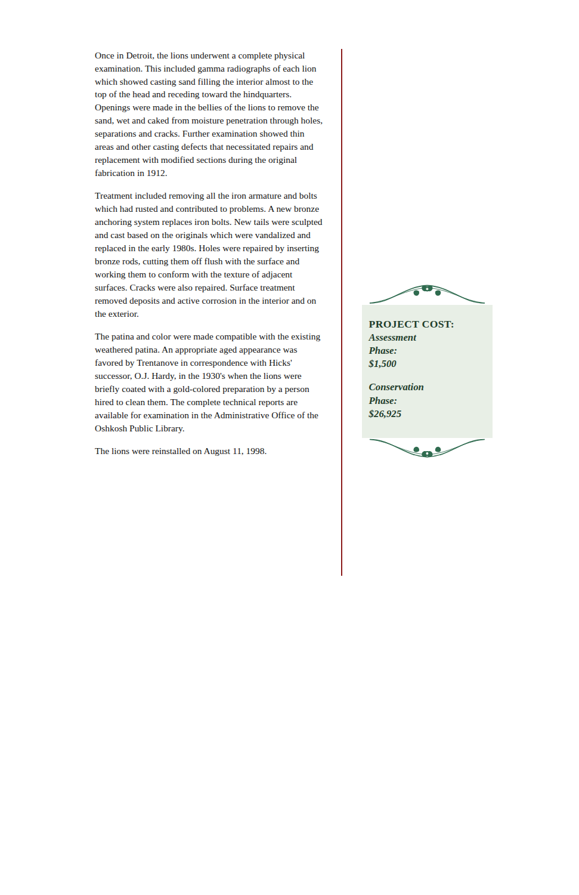Once in Detroit, the lions underwent a complete physical examination. This included gamma radiographs of each lion which showed casting sand filling the interior almost to the top of the head and receding toward the hindquarters. Openings were made in the bellies of the lions to remove the sand, wet and caked from moisture penetration through holes, separations and cracks. Further examination showed thin areas and other casting defects that necessitated repairs and replacement with modified sections during the original fabrication in 1912.
Treatment included removing all the iron armature and bolts which had rusted and contributed to problems. A new bronze anchoring system replaces iron bolts. New tails were sculpted and cast based on the originals which were vandalized and replaced in the early 1980s. Holes were repaired by inserting bronze rods, cutting them off flush with the surface and working them to conform with the texture of adjacent surfaces. Cracks were also repaired. Surface treatment removed deposits and active corrosion in the interior and on the exterior.
The patina and color were made compatible with the existing weathered patina. An appropriate aged appearance was favored by Trentanove in correspondence with Hicks' successor, O.J. Hardy, in the 1930's when the lions were briefly coated with a gold-colored preparation by a person hired to clean them. The complete technical reports are available for examination in the Administrative Office of the Oshkosh Public Library.
The lions were reinstalled on August 11, 1998.
PROJECT COST:
Assessment
Phase:
$1,500
Conservation
Phase:
$26,925